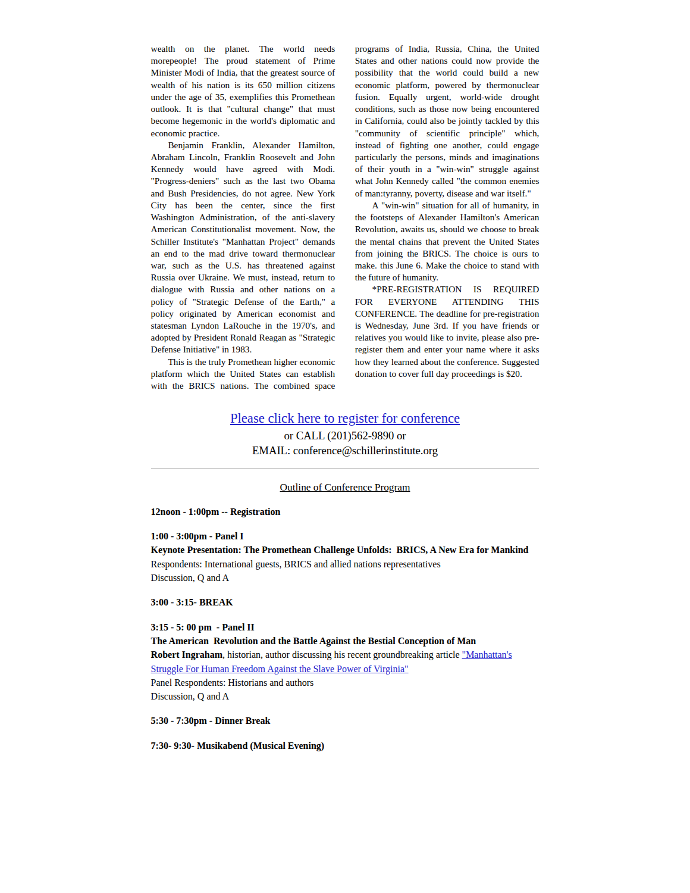wealth on the planet. The world needs morepeople! The proud statement of Prime Minister Modi of India, that the greatest source of wealth of his nation is its 650 million citizens under the age of 35, exemplifies this Promethean outlook. It is that "cultural change" that must become hegemonic in the world's diplomatic and economic practice.
Benjamin Franklin, Alexander Hamilton, Abraham Lincoln, Franklin Roosevelt and John Kennedy would have agreed with Modi. "Progress-deniers" such as the last two Obama and Bush Presidencies, do not agree. New York City has been the center, since the first Washington Administration, of the anti-slavery American Constitutionalist movement. Now, the Schiller Institute's "Manhattan Project" demands an end to the mad drive toward thermonuclear war, such as the U.S. has threatened against Russia over Ukraine. We must, instead, return to dialogue with Russia and other nations on a policy of "Strategic Defense of the Earth," a policy originated by American economist and statesman Lyndon LaRouche in the 1970's, and adopted by President Ronald Reagan as "Strategic Defense Initiative" in 1983.
This is the truly Promethean higher economic platform which the United States can establish with the BRICS nations. The combined space programs of India, Russia, China, the United States and other nations could now provide the possibility that the world could build a new economic platform, powered by thermonuclear fusion. Equally urgent, world-wide drought conditions, such as those now being encountered in California, could also be jointly tackled by this "community of scientific principle" which, instead of fighting one another, could engage particularly the persons, minds and imaginations of their youth in a "win-win" struggle against what John Kennedy called "the common enemies of man:tyranny, poverty, disease and war itself."
A "win-win" situation for all of humanity, in the footsteps of Alexander Hamilton's American Revolution, awaits us, should we choose to break the mental chains that prevent the United States from joining the BRICS. The choice is ours to make. this June 6. Make the choice to stand with the future of humanity.
*PRE-REGISTRATION IS REQUIRED FOR EVERYONE ATTENDING THIS CONFERENCE. The deadline for pre-registration is Wednesday, June 3rd. If you have friends or relatives you would like to invite, please also pre-register them and enter your name where it asks how they learned about the conference. Suggested donation to cover full day proceedings is $20.
Please click here to register for conference
or CALL (201)562-9890 or
EMAIL: conference@schillerinstitute.org
Outline of Conference Program
12noon - 1:00pm -- Registration
1:00 - 3:00pm - Panel I
Keynote Presentation: The Promethean Challenge Unfolds: BRICS, A New Era for Mankind
Respondents: International guests, BRICS and allied nations representatives
Discussion, Q and A
3:00 - 3:15- BREAK
3:15 - 5: 00 pm - Panel II
The American Revolution and the Battle Against the Bestial Conception of Man
Robert Ingraham, historian, author discussing his recent groundbreaking article "Manhattan's Struggle For Human Freedom Against the Slave Power of Virginia"
Panel Respondents: Historians and authors
Discussion, Q and A
5:30 - 7:30pm - Dinner Break
7:30- 9:30- Musikabend (Musical Evening)